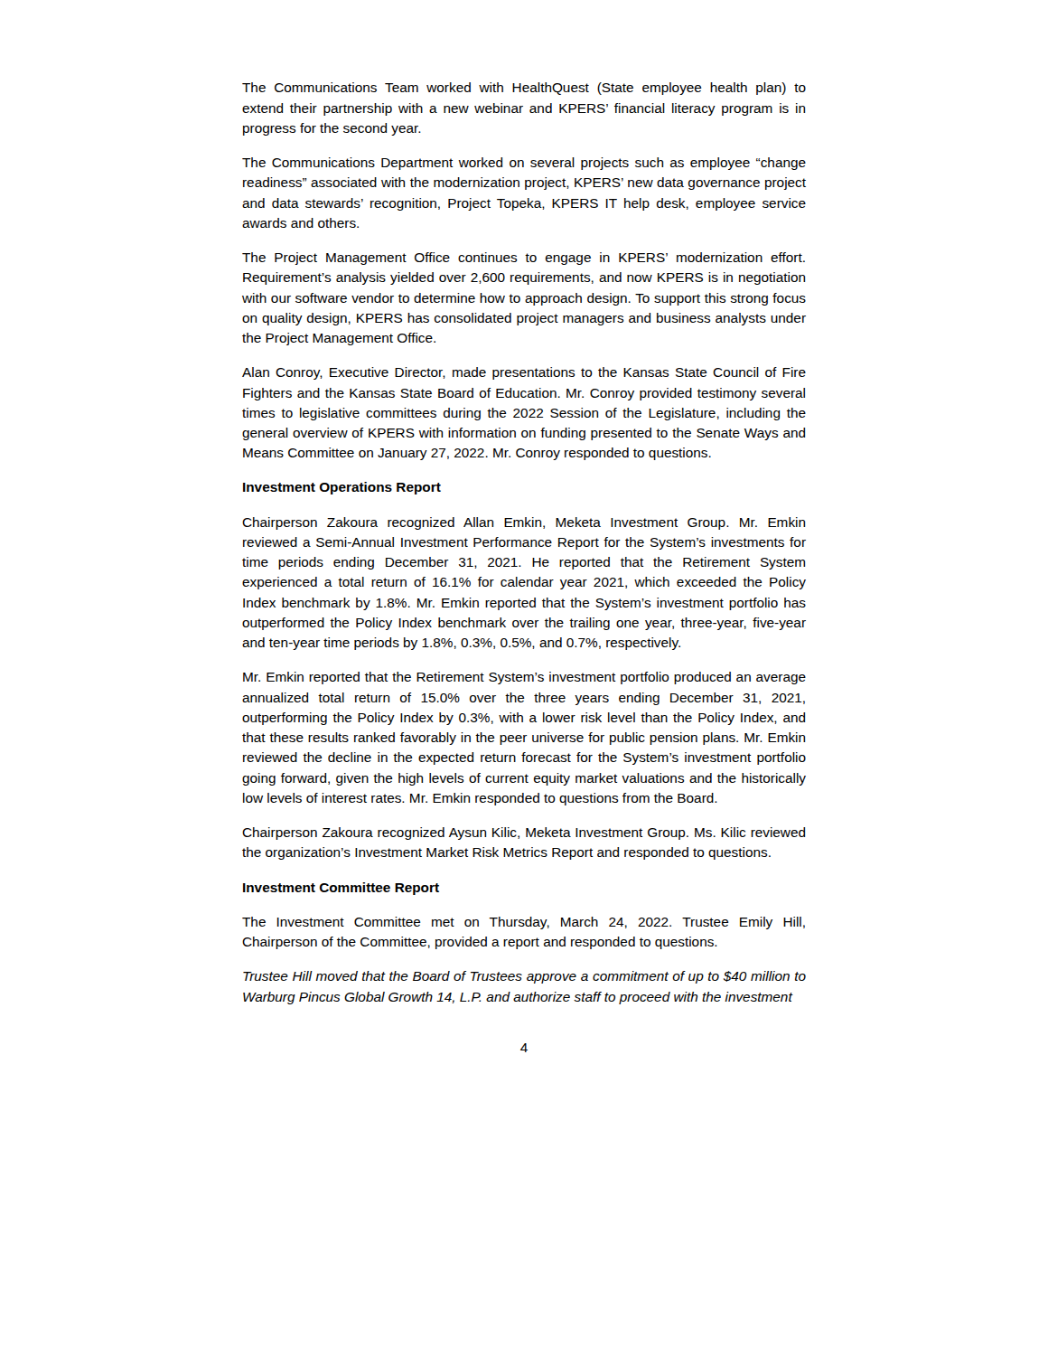The Communications Team worked with HealthQuest (State employee health plan) to extend their partnership with a new webinar and KPERS’ financial literacy program is in progress for the second year.
The Communications Department worked on several projects such as employee “change readiness” associated with the modernization project, KPERS’ new data governance project and data stewards’ recognition, Project Topeka, KPERS IT help desk, employee service awards and others.
The Project Management Office continues to engage in KPERS’ modernization effort. Requirement’s analysis yielded over 2,600 requirements, and now KPERS is in negotiation with our software vendor to determine how to approach design. To support this strong focus on quality design, KPERS has consolidated project managers and business analysts under the Project Management Office.
Alan Conroy, Executive Director, made presentations to the Kansas State Council of Fire Fighters and the Kansas State Board of Education. Mr. Conroy provided testimony several times to legislative committees during the 2022 Session of the Legislature, including the general overview of KPERS with information on funding presented to the Senate Ways and Means Committee on January 27, 2022. Mr. Conroy responded to questions.
Investment Operations Report
Chairperson Zakoura recognized Allan Emkin, Meketa Investment Group. Mr. Emkin reviewed a Semi-Annual Investment Performance Report for the System’s investments for time periods ending December 31, 2021. He reported that the Retirement System experienced a total return of 16.1% for calendar year 2021, which exceeded the Policy Index benchmark by 1.8%. Mr. Emkin reported that the System’s investment portfolio has outperformed the Policy Index benchmark over the trailing one year, three-year, five-year and ten-year time periods by 1.8%, 0.3%, 0.5%, and 0.7%, respectively.
Mr. Emkin reported that the Retirement System’s investment portfolio produced an average annualized total return of 15.0% over the three years ending December 31, 2021, outperforming the Policy Index by 0.3%, with a lower risk level than the Policy Index, and that these results ranked favorably in the peer universe for public pension plans. Mr. Emkin reviewed the decline in the expected return forecast for the System’s investment portfolio going forward, given the high levels of current equity market valuations and the historically low levels of interest rates. Mr. Emkin responded to questions from the Board.
Chairperson Zakoura recognized Aysun Kilic, Meketa Investment Group. Ms. Kilic reviewed the organization’s Investment Market Risk Metrics Report and responded to questions.
Investment Committee Report
The Investment Committee met on Thursday, March 24, 2022. Trustee Emily Hill, Chairperson of the Committee, provided a report and responded to questions.
Trustee Hill moved that the Board of Trustees approve a commitment of up to $40 million to Warburg Pincus Global Growth 14, L.P. and authorize staff to proceed with the investment
4